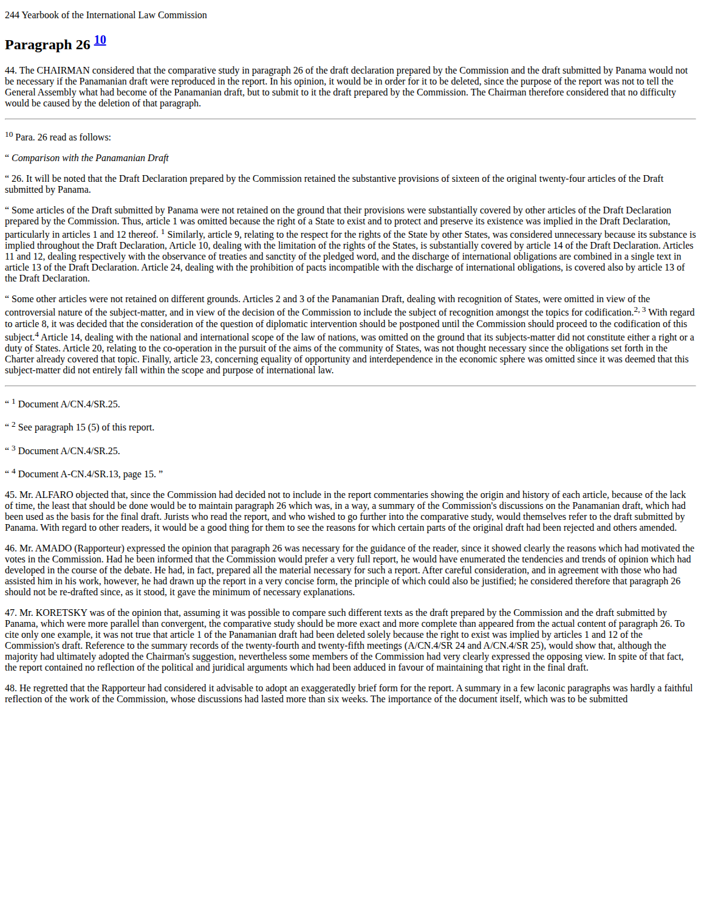244 Yearbook of the International Law Commission
Paragraph 26 10
44. The CHAIRMAN considered that the comparative study in paragraph 26 of the draft declaration prepared by the Commission and the draft submitted by Panama would not be necessary if the Panamanian draft were reproduced in the report. In his opinion, it would be in order for it to be deleted, since the purpose of the report was not to tell the General Assembly what had become of the Panamanian draft, but to submit to it the draft prepared by the Commission. The Chairman therefore considered that no difficulty would be caused by the deletion of that paragraph.
10 Para. 26 read as follows:
“ Comparison with the Panamanian Draft
“ 26. It will be noted that the Draft Declaration prepared by the Commission retained the substantive provisions of sixteen of the original twenty-four articles of the Draft submitted by Panama.
“ Some articles of the Draft submitted by Panama were not retained on the ground that their provisions were substantially covered by other articles of the Draft Declaration prepared by the Commission. Thus, article 1 was omitted because the right of a State to exist and to protect and preserve its existence was implied in the Draft Declaration, particularly in articles 1 and 12 thereof. 1 Similarly, article 9, relating to the respect for the rights of the State by other States, was considered unnecessary because its substance is implied throughout the Draft Declaration, Article 10, dealing with the limitation of the rights of the States, is substantially covered by article 14 of the Draft Declaration. Articles 11 and 12, dealing respectively with the observance of treaties and sanctity of the pledged word, and the discharge of international obligations are combined in a single text in article 13 of the Draft Declaration. Article 24, dealing with the prohibition of pacts incompatible with the discharge of international obligations, is covered also by article 13 of the Draft Declaration.
“ Some other articles were not retained on different grounds. Articles 2 and 3 of the Panamanian Draft, dealing with recognition of States, were omitted in view of the controversial nature of the subject-matter, and in view of the decision of the Commission to include the subject of recognition amongst the topics for codification.2, 3 With regard to article 8, it was decided that the consideration of the question of diplomatic intervention should be postponed until the Commission should proceed to the codification of this subject.4 Article 14, dealing with the national and international scope of the law of nations, was omitted on the ground that its subjects-matter did not constitute either a right or a duty of States. Article 20, relating to the co-operation in the pursuit of the aims of the community of States, was not thought necessary since the obligations set forth in the Charter already covered that topic. Finally, article 23, concerning equality of opportunity and interdependence in the economic sphere was omitted since it was deemed that this subject-matter did not entirely fall within the scope and purpose of international law.
“ 1 Document A/CN.4/SR.25.
“ 2 See paragraph 15 (5) of this report.
“ 3 Document A/CN.4/SR.25.
“ 4 Document A-CN.4/SR.13, page 15. ”
45. Mr. ALFARO objected that, since the Commission had decided not to include in the report commentaries showing the origin and history of each article, because of the lack of time, the least that should be done would be to maintain paragraph 26 which was, in a way, a summary of the Commission's discussions on the Panamanian draft, which had been used as the basis for the final draft. Jurists who read the report, and who wished to go further into the comparative study, would themselves refer to the draft submitted by Panama. With regard to other readers, it would be a good thing for them to see the reasons for which certain parts of the original draft had been rejected and others amended.
46. Mr. AMADO (Rapporteur) expressed the opinion that paragraph 26 was necessary for the guidance of the reader, since it showed clearly the reasons which had motivated the votes in the Commission. Had he been informed that the Commission would prefer a very full report, he would have enumerated the tendencies and trends of opinion which had developed in the course of the debate. He had, in fact, prepared all the material necessary for such a report. After careful consideration, and in agreement with those who had assisted him in his work, however, he had drawn up the report in a very concise form, the principle of which could also be justified; he considered therefore that paragraph 26 should not be re-drafted since, as it stood, it gave the minimum of necessary explanations.
47. Mr. KORETSKY was of the opinion that, assuming it was possible to compare such different texts as the draft prepared by the Commission and the draft submitted by Panama, which were more parallel than convergent, the comparative study should be more exact and more complete than appeared from the actual content of paragraph 26. To cite only one example, it was not true that article 1 of the Panamanian draft had been deleted solely because the right to exist was implied by articles 1 and 12 of the Commission's draft. Reference to the summary records of the twenty-fourth and twenty-fifth meetings (A/CN.4/SR 24 and A/CN.4/SR 25), would show that, although the majority had ultimately adopted the Chairman's suggestion, nevertheless some members of the Commission had very clearly expressed the opposing view. In spite of that fact, the report contained no reflection of the political and juridical arguments which had been adduced in favour of maintaining that right in the final draft.
48. He regretted that the Rapporteur had considered it advisable to adopt an exaggeratedly brief form for the report. A summary in a few laconic paragraphs was hardly a faithful reflection of the work of the Commission, whose discussions had lasted more than six weeks. The importance of the document itself, which was to be submitted